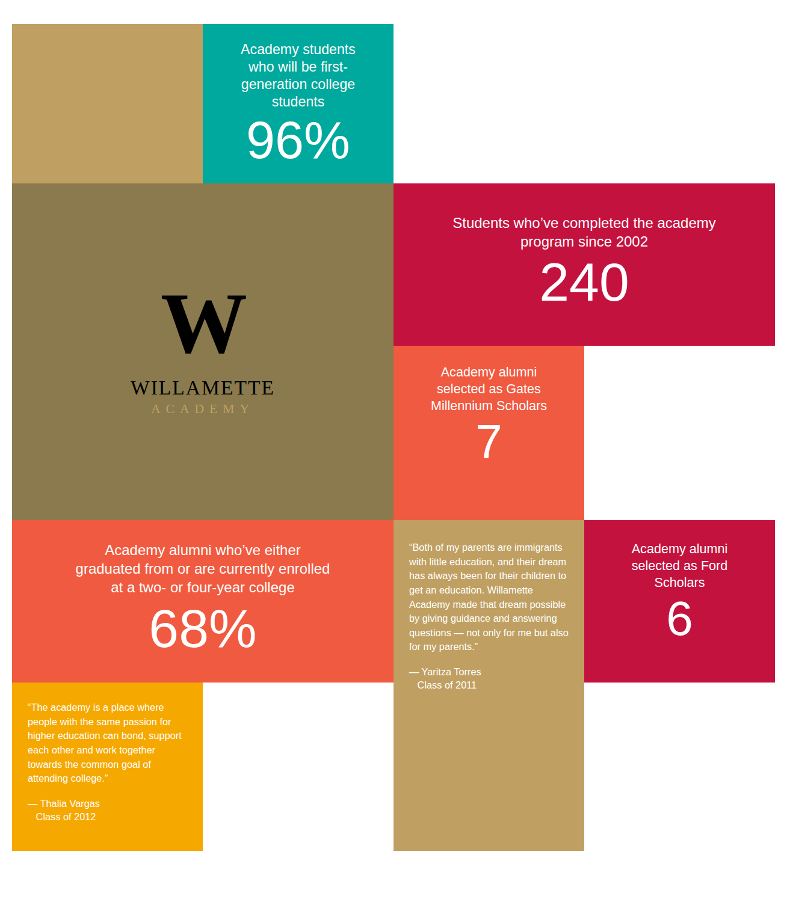Academy students
who will be first-
generation college
students
96%
W
WILLAMETTE ACADEMY
Students who’ve completed the academy
program since 2002
240
Academy alumni
selected as Gates
Millennium Scholars
7
Academy alumni who’ve either
graduated from or are currently enrolled
at a two- or four-year college
68%
“Both of my parents are immigrants with little education, and their dream has always been for their children to get an education. Willamette Academy made that dream possible by giving guidance and answering questions — not only for me but also for my parents.”
— Yaritza Torres
Class of 2011
Academy alumni
selected as Ford
Scholars
6
“The academy is a place where people with the same passion for higher education can bond, support each other and work together towards the common goal of attending college.”
— Thalia Vargas
Class of 2012